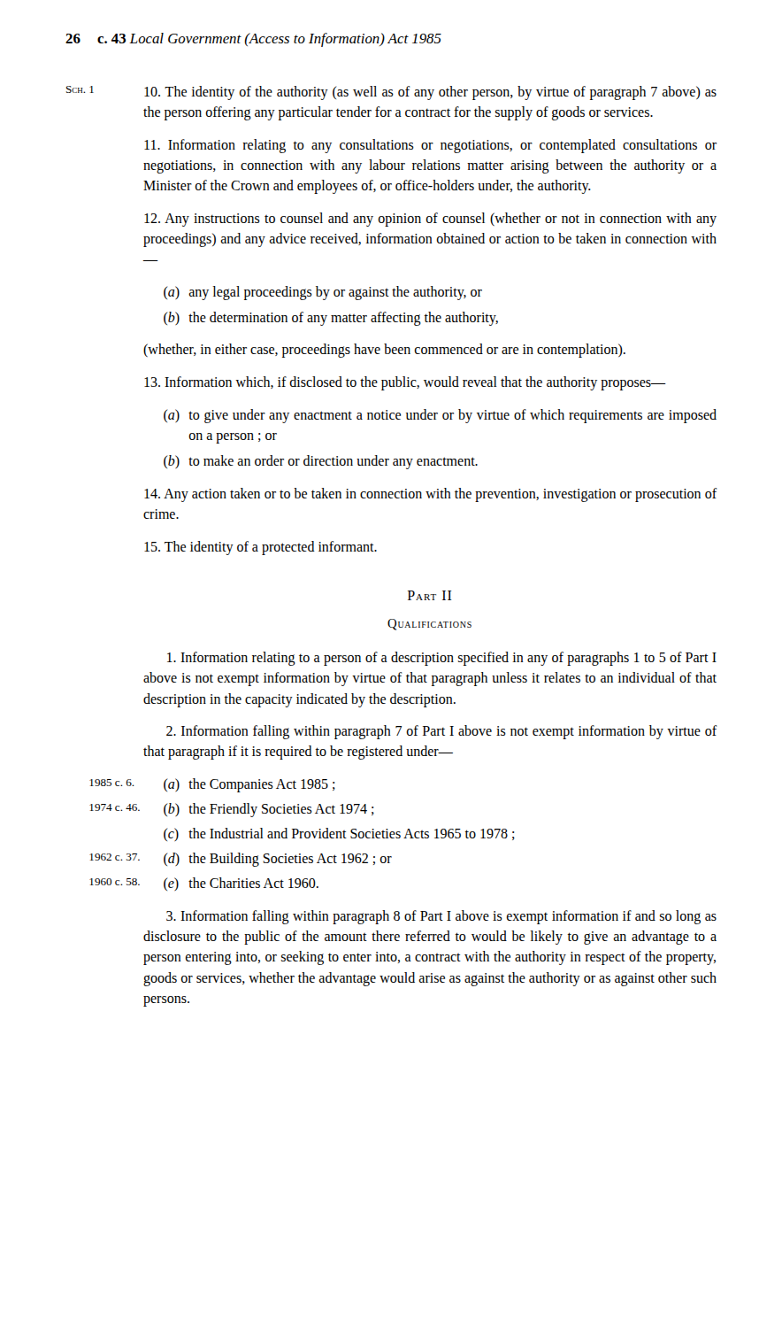26 c. 43 Local Government (Access to Information) Act 1985
Sch. 1
10. The identity of the authority (as well as of any other person, by virtue of paragraph 7 above) as the person offering any particular tender for a contract for the supply of goods or services.
11. Information relating to any consultations or negotiations, or contemplated consultations or negotiations, in connection with any labour relations matter arising between the authority or a Minister of the Crown and employees of, or office-holders under, the authority.
12. Any instructions to counsel and any opinion of counsel (whether or not in connection with any proceedings) and any advice received, information obtained or action to be taken in connection with—
(a) any legal proceedings by or against the authority, or
(b) the determination of any matter affecting the authority,
(whether, in either case, proceedings have been commenced or are in contemplation).
13. Information which, if disclosed to the public, would reveal that the authority proposes—
(a) to give under any enactment a notice under or by virtue of which requirements are imposed on a person ; or
(b) to make an order or direction under any enactment.
14. Any action taken or to be taken in connection with the prevention, investigation or prosecution of crime.
15. The identity of a protected informant.
Part II
Qualifications
1. Information relating to a person of a description specified in any of paragraphs 1 to 5 of Part I above is not exempt information by virtue of that paragraph unless it relates to an individual of that description in the capacity indicated by the description.
2. Information falling within paragraph 7 of Part I above is not exempt information by virtue of that paragraph if it is required to be registered under—
1985 c. 6.(a) the Companies Act 1985 ;
1974 c. 46.(b) the Friendly Societies Act 1974 ;
(c) the Industrial and Provident Societies Acts 1965 to 1978 ;
1962 c. 37.(d) the Building Societies Act 1962 ; or
1960 c. 58.(e) the Charities Act 1960.
3. Information falling within paragraph 8 of Part I above is exempt information if and so long as disclosure to the public of the amount there referred to would be likely to give an advantage to a person entering into, or seeking to enter into, a contract with the authority in respect of the property, goods or services, whether the advantage would arise as against the authority or as against other such persons.